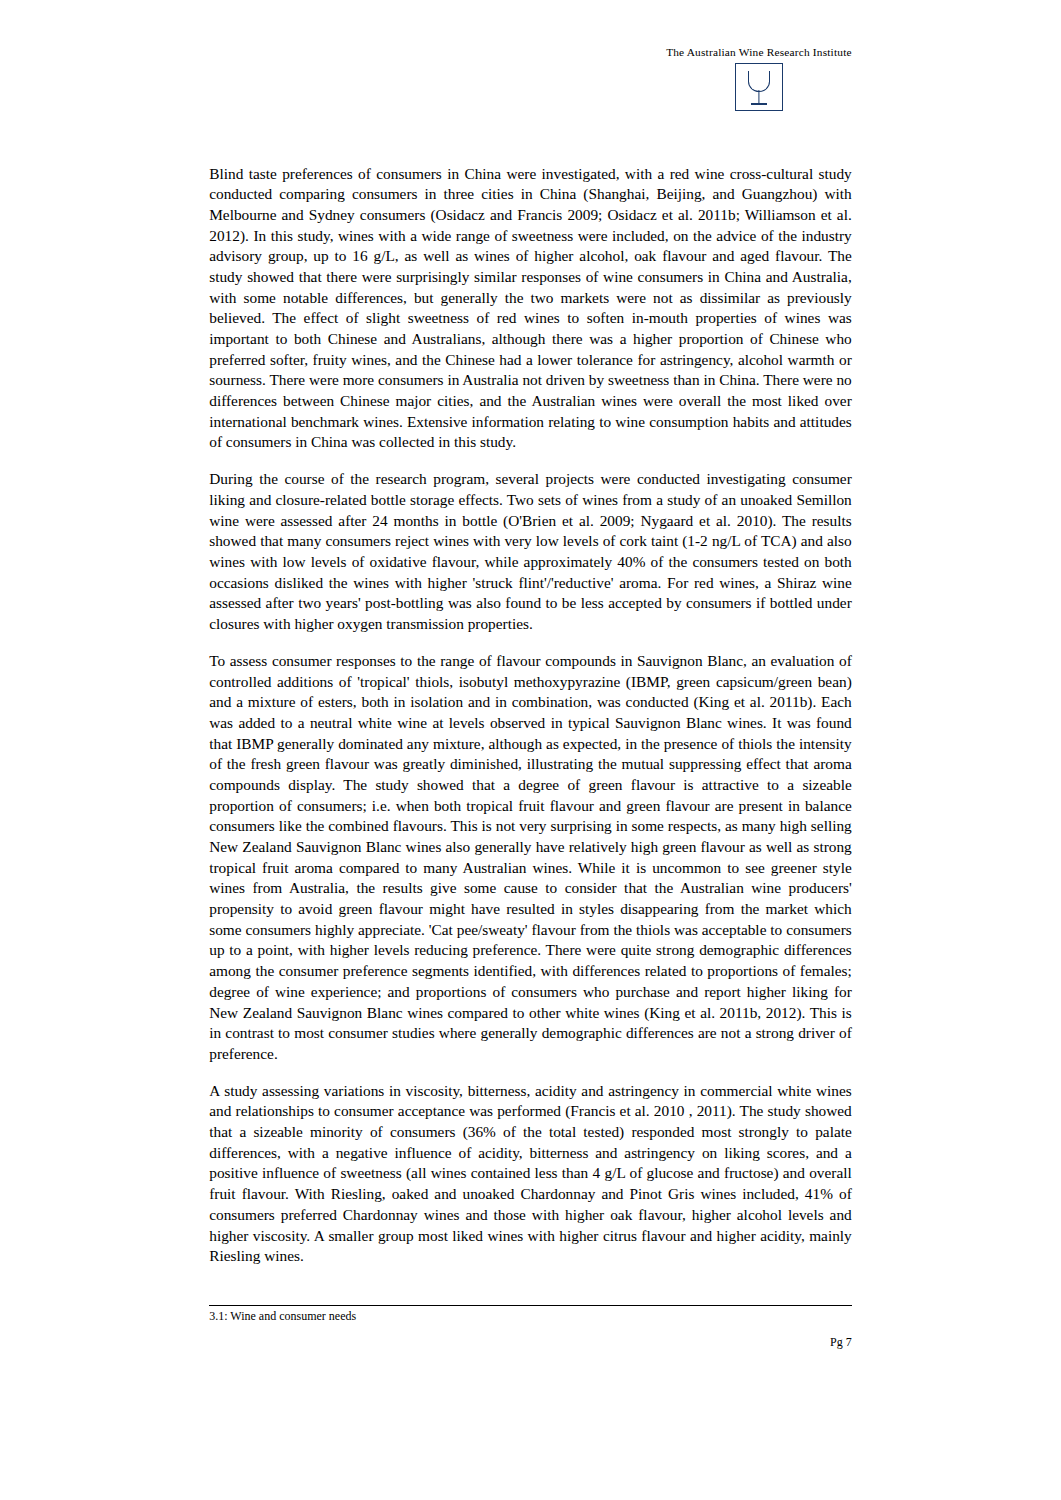The Australian Wine Research Institute
Blind taste preferences of consumers in China were investigated, with a red wine cross-cultural study conducted comparing consumers in three cities in China (Shanghai, Beijing, and Guangzhou) with Melbourne and Sydney consumers (Osidacz and Francis 2009; Osidacz et al. 2011b; Williamson et al. 2012). In this study, wines with a wide range of sweetness were included, on the advice of the industry advisory group, up to 16 g/L, as well as wines of higher alcohol, oak flavour and aged flavour. The study showed that there were surprisingly similar responses of wine consumers in China and Australia, with some notable differences, but generally the two markets were not as dissimilar as previously believed. The effect of slight sweetness of red wines to soften in-mouth properties of wines was important to both Chinese and Australians, although there was a higher proportion of Chinese who preferred softer, fruity wines, and the Chinese had a lower tolerance for astringency, alcohol warmth or sourness. There were more consumers in Australia not driven by sweetness than in China. There were no differences between Chinese major cities, and the Australian wines were overall the most liked over international benchmark wines. Extensive information relating to wine consumption habits and attitudes of consumers in China was collected in this study.
During the course of the research program, several projects were conducted investigating consumer liking and closure-related bottle storage effects. Two sets of wines from a study of an unoaked Semillon wine were assessed after 24 months in bottle (O'Brien et al. 2009; Nygaard et al. 2010). The results showed that many consumers reject wines with very low levels of cork taint (1-2 ng/L of TCA) and also wines with low levels of oxidative flavour, while approximately 40% of the consumers tested on both occasions disliked the wines with higher 'struck flint'/'reductive' aroma. For red wines, a Shiraz wine assessed after two years' post-bottling was also found to be less accepted by consumers if bottled under closures with higher oxygen transmission properties.
To assess consumer responses to the range of flavour compounds in Sauvignon Blanc, an evaluation of controlled additions of 'tropical' thiols, isobutyl methoxypyrazine (IBMP, green capsicum/green bean) and a mixture of esters, both in isolation and in combination, was conducted (King et al. 2011b). Each was added to a neutral white wine at levels observed in typical Sauvignon Blanc wines. It was found that IBMP generally dominated any mixture, although as expected, in the presence of thiols the intensity of the fresh green flavour was greatly diminished, illustrating the mutual suppressing effect that aroma compounds display. The study showed that a degree of green flavour is attractive to a sizeable proportion of consumers; i.e. when both tropical fruit flavour and green flavour are present in balance consumers like the combined flavours. This is not very surprising in some respects, as many high selling New Zealand Sauvignon Blanc wines also generally have relatively high green flavour as well as strong tropical fruit aroma compared to many Australian wines. While it is uncommon to see greener style wines from Australia, the results give some cause to consider that the Australian wine producers' propensity to avoid green flavour might have resulted in styles disappearing from the market which some consumers highly appreciate. 'Cat pee/sweaty' flavour from the thiols was acceptable to consumers up to a point, with higher levels reducing preference. There were quite strong demographic differences among the consumer preference segments identified, with differences related to proportions of females; degree of wine experience; and proportions of consumers who purchase and report higher liking for New Zealand Sauvignon Blanc wines compared to other white wines (King et al. 2011b, 2012). This is in contrast to most consumer studies where generally demographic differences are not a strong driver of preference.
A study assessing variations in viscosity, bitterness, acidity and astringency in commercial white wines and relationships to consumer acceptance was performed (Francis et al. 2010 , 2011). The study showed that a sizeable minority of consumers (36% of the total tested) responded most strongly to palate differences, with a negative influence of acidity, bitterness and astringency on liking scores, and a positive influence of sweetness (all wines contained less than 4 g/L of glucose and fructose) and overall fruit flavour. With Riesling, oaked and unoaked Chardonnay and Pinot Gris wines included, 41% of consumers preferred Chardonnay wines and those with higher oak flavour, higher alcohol levels and higher viscosity. A smaller group most liked wines with higher citrus flavour and higher acidity, mainly Riesling wines.
3.1: Wine and consumer needs Pg 7